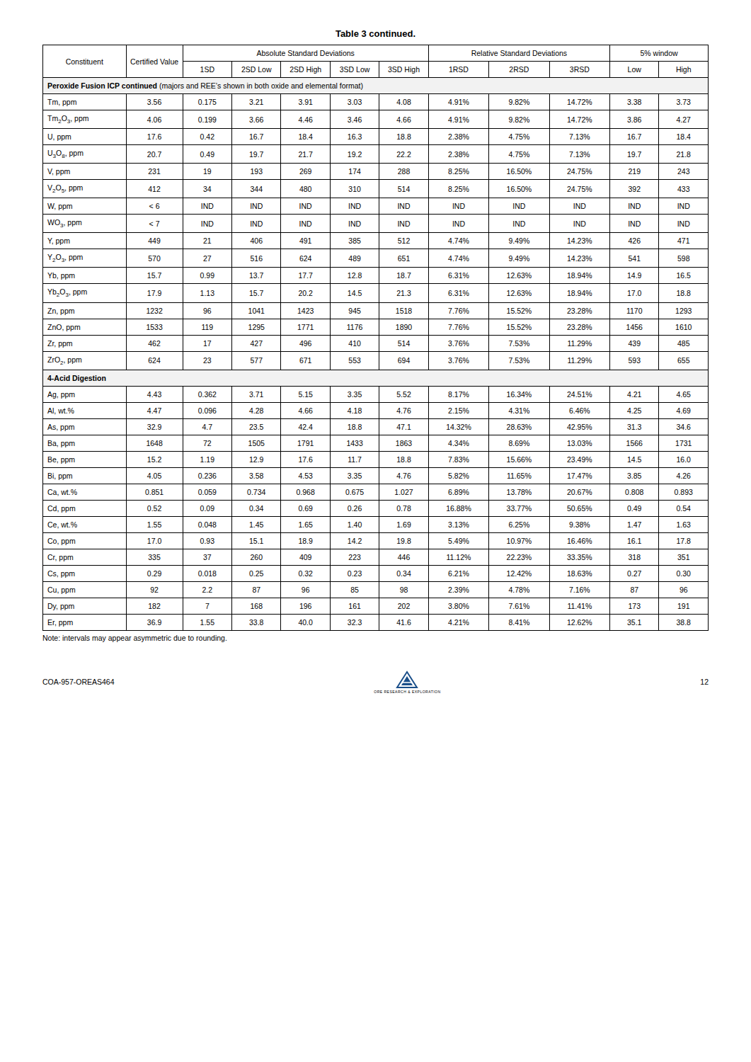Table 3 continued.
| Constituent | Certified Value | Absolute Standard Deviations | Relative Standard Deviations | 5% window |
| --- | --- | --- | --- | --- |
| 1SD | 2SD Low | 2SD High | 3SD Low | 3SD High | 1RSD | 2RSD | 3RSD | Low | High |
| Peroxide Fusion ICP continued (majors and REE’s shown in both oxide and elemental format) |
| Tm, ppm | 3.56 | 0.175 | 3.21 | 3.91 | 3.03 | 4.08 | 4.91% | 9.82% | 14.72% | 3.38 | 3.73 |
| Tm 2 O 3 , ppm | 4.06 | 0.199 | 3.66 | 4.46 | 3.46 | 4.66 | 4.91% | 9.82% | 14.72% | 3.86 | 4.27 |
| U, ppm | 17.6 | 0.42 | 16.7 | 18.4 | 16.3 | 18.8 | 2.38% | 4.75% | 7.13% | 16.7 | 18.4 |
| U 3 O 8 , ppm | 20.7 | 0.49 | 19.7 | 21.7 | 19.2 | 22.2 | 2.38% | 4.75% | 7.13% | 19.7 | 21.8 |
| V, ppm | 231 | 19 | 193 | 269 | 174 | 288 | 8.25% | 16.50% | 24.75% | 219 | 243 |
| V 2 O 5 , ppm | 412 | 34 | 344 | 480 | 310 | 514 | 8.25% | 16.50% | 24.75% | 392 | 433 |
| W, ppm | < 6 | IND | IND | IND | IND | IND | IND | IND | IND | IND | IND |
| WO 3 , ppm | < 7 | IND | IND | IND | IND | IND | IND | IND | IND | IND | IND |
| Y, ppm | 449 | 21 | 406 | 491 | 385 | 512 | 4.74% | 9.49% | 14.23% | 426 | 471 |
| Y 2 O 3 , ppm | 570 | 27 | 516 | 624 | 489 | 651 | 4.74% | 9.49% | 14.23% | 541 | 598 |
| Yb, ppm | 15.7 | 0.99 | 13.7 | 17.7 | 12.8 | 18.7 | 6.31% | 12.63% | 18.94% | 14.9 | 16.5 |
| Yb 2 O 3 , ppm | 17.9 | 1.13 | 15.7 | 20.2 | 14.5 | 21.3 | 6.31% | 12.63% | 18.94% | 17.0 | 18.8 |
| Zn, ppm | 1232 | 96 | 1041 | 1423 | 945 | 1518 | 7.76% | 15.52% | 23.28% | 1170 | 1293 |
| ZnO, ppm | 1533 | 119 | 1295 | 1771 | 1176 | 1890 | 7.76% | 15.52% | 23.28% | 1456 | 1610 |
| Zr, ppm | 462 | 17 | 427 | 496 | 410 | 514 | 3.76% | 7.53% | 11.29% | 439 | 485 |
| ZrO 2 , ppm | 624 | 23 | 577 | 671 | 553 | 694 | 3.76% | 7.53% | 11.29% | 593 | 655 |
| 4-Acid Digestion |
| Ag, ppm | 4.43 | 0.362 | 3.71 | 5.15 | 3.35 | 5.52 | 8.17% | 16.34% | 24.51% | 4.21 | 4.65 |
| Al, wt.% | 4.47 | 0.096 | 4.28 | 4.66 | 4.18 | 4.76 | 2.15% | 4.31% | 6.46% | 4.25 | 4.69 |
| As, ppm | 32.9 | 4.7 | 23.5 | 42.4 | 18.8 | 47.1 | 14.32% | 28.63% | 42.95% | 31.3 | 34.6 |
| Ba, ppm | 1648 | 72 | 1505 | 1791 | 1433 | 1863 | 4.34% | 8.69% | 13.03% | 1566 | 1731 |
| Be, ppm | 15.2 | 1.19 | 12.9 | 17.6 | 11.7 | 18.8 | 7.83% | 15.66% | 23.49% | 14.5 | 16.0 |
| Bi, ppm | 4.05 | 0.236 | 3.58 | 4.53 | 3.35 | 4.76 | 5.82% | 11.65% | 17.47% | 3.85 | 4.26 |
| Ca, wt.% | 0.851 | 0.059 | 0.734 | 0.968 | 0.675 | 1.027 | 6.89% | 13.78% | 20.67% | 0.808 | 0.893 |
| Cd, ppm | 0.52 | 0.09 | 0.34 | 0.69 | 0.26 | 0.78 | 16.88% | 33.77% | 50.65% | 0.49 | 0.54 |
| Ce, wt.% | 1.55 | 0.048 | 1.45 | 1.65 | 1.40 | 1.69 | 3.13% | 6.25% | 9.38% | 1.47 | 1.63 |
| Co, ppm | 17.0 | 0.93 | 15.1 | 18.9 | 14.2 | 19.8 | 5.49% | 10.97% | 16.46% | 16.1 | 17.8 |
| Cr, ppm | 335 | 37 | 260 | 409 | 223 | 446 | 11.12% | 22.23% | 33.35% | 318 | 351 |
| Cs, ppm | 0.29 | 0.018 | 0.25 | 0.32 | 0.23 | 0.34 | 6.21% | 12.42% | 18.63% | 0.27 | 0.30 |
| Cu, ppm | 92 | 2.2 | 87 | 96 | 85 | 98 | 2.39% | 4.78% | 7.16% | 87 | 96 |
| Dy, ppm | 182 | 7 | 168 | 196 | 161 | 202 | 3.80% | 7.61% | 11.41% | 173 | 191 |
| Er, ppm | 36.9 | 1.55 | 33.8 | 40.0 | 32.3 | 41.6 | 4.21% | 8.41% | 12.62% | 35.1 | 38.8 |
Note: intervals may appear asymmetric due to rounding.
COA-957-OREAS464
ORE RESEARCH & EXPLORATION
12